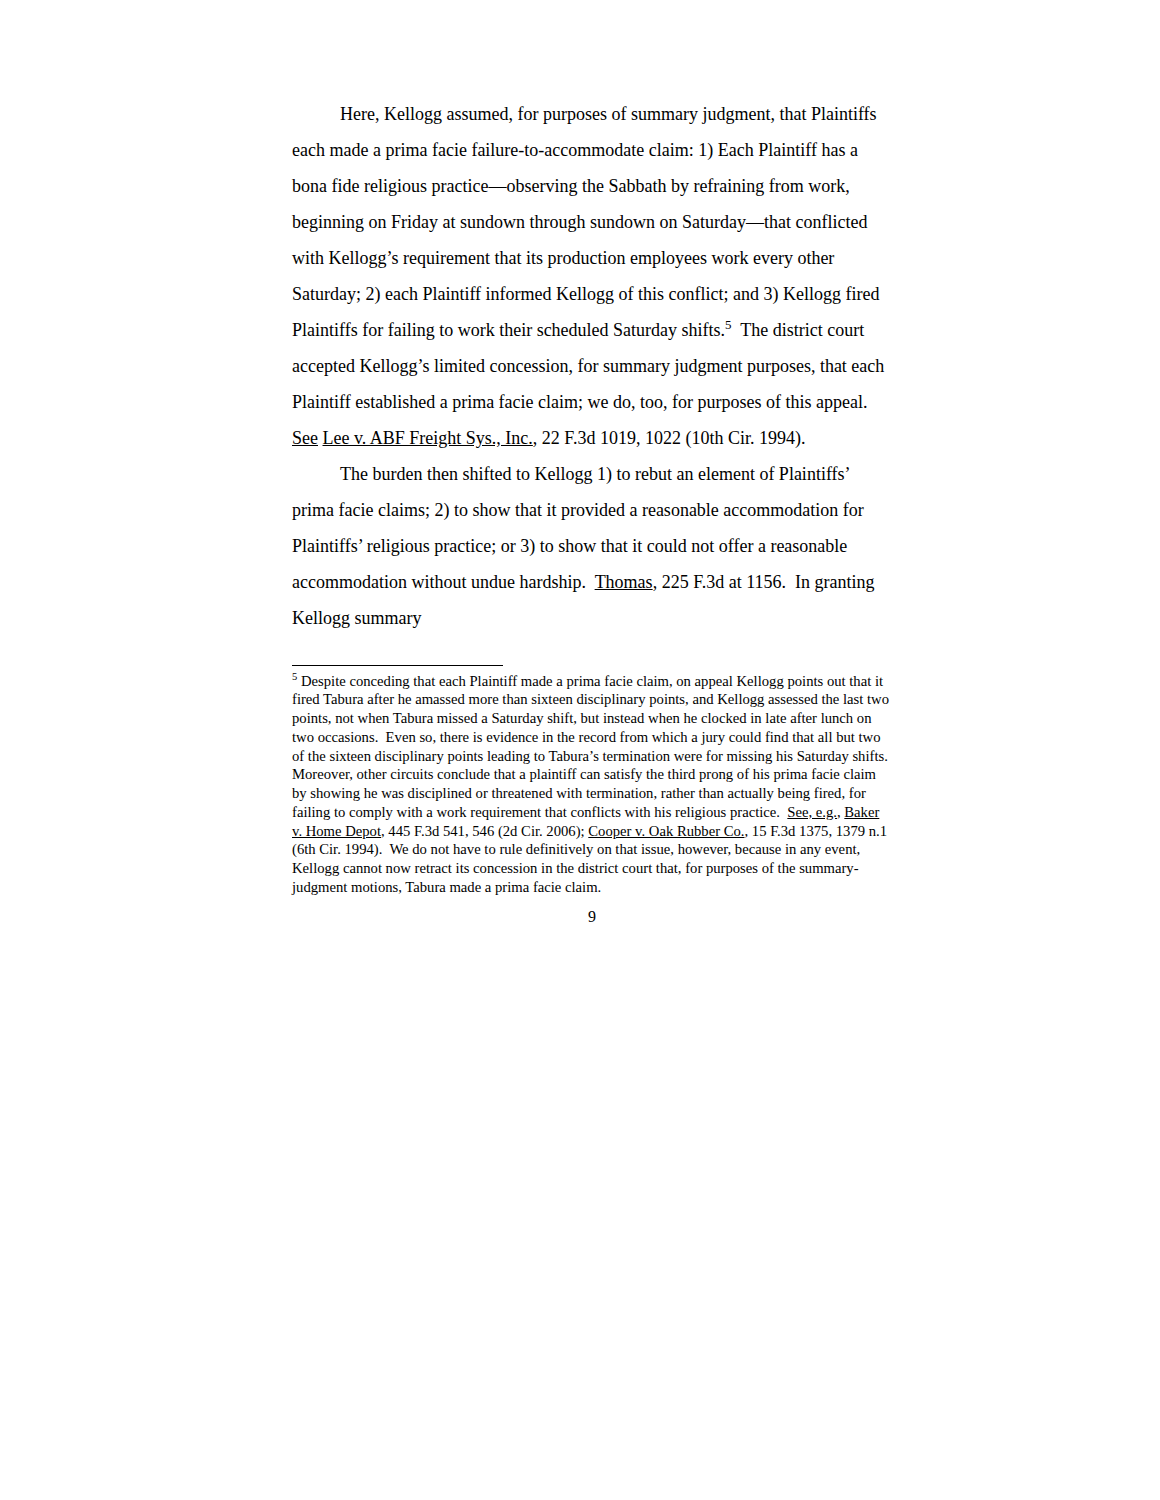Here, Kellogg assumed, for purposes of summary judgment, that Plaintiffs each made a prima facie failure-to-accommodate claim: 1) Each Plaintiff has a bona fide religious practice—observing the Sabbath by refraining from work, beginning on Friday at sundown through sundown on Saturday—that conflicted with Kellogg’s requirement that its production employees work every other Saturday; 2) each Plaintiff informed Kellogg of this conflict; and 3) Kellogg fired Plaintiffs for failing to work their scheduled Saturday shifts.5 The district court accepted Kellogg’s limited concession, for summary judgment purposes, that each Plaintiff established a prima facie claim; we do, too, for purposes of this appeal. See Lee v. ABF Freight Sys., Inc., 22 F.3d 1019, 1022 (10th Cir. 1994).
The burden then shifted to Kellogg 1) to rebut an element of Plaintiffs’ prima facie claims; 2) to show that it provided a reasonable accommodation for Plaintiffs’ religious practice; or 3) to show that it could not offer a reasonable accommodation without undue hardship. Thomas, 225 F.3d at 1156. In granting Kellogg summary
5 Despite conceding that each Plaintiff made a prima facie claim, on appeal Kellogg points out that it fired Tabura after he amassed more than sixteen disciplinary points, and Kellogg assessed the last two points, not when Tabura missed a Saturday shift, but instead when he clocked in late after lunch on two occasions. Even so, there is evidence in the record from which a jury could find that all but two of the sixteen disciplinary points leading to Tabura’s termination were for missing his Saturday shifts. Moreover, other circuits conclude that a plaintiff can satisfy the third prong of his prima facie claim by showing he was disciplined or threatened with termination, rather than actually being fired, for failing to comply with a work requirement that conflicts with his religious practice. See, e.g., Baker v. Home Depot, 445 F.3d 541, 546 (2d Cir. 2006); Cooper v. Oak Rubber Co., 15 F.3d 1375, 1379 n.1 (6th Cir. 1994). We do not have to rule definitively on that issue, however, because in any event, Kellogg cannot now retract its concession in the district court that, for purposes of the summary-judgment motions, Tabura made a prima facie claim.
9